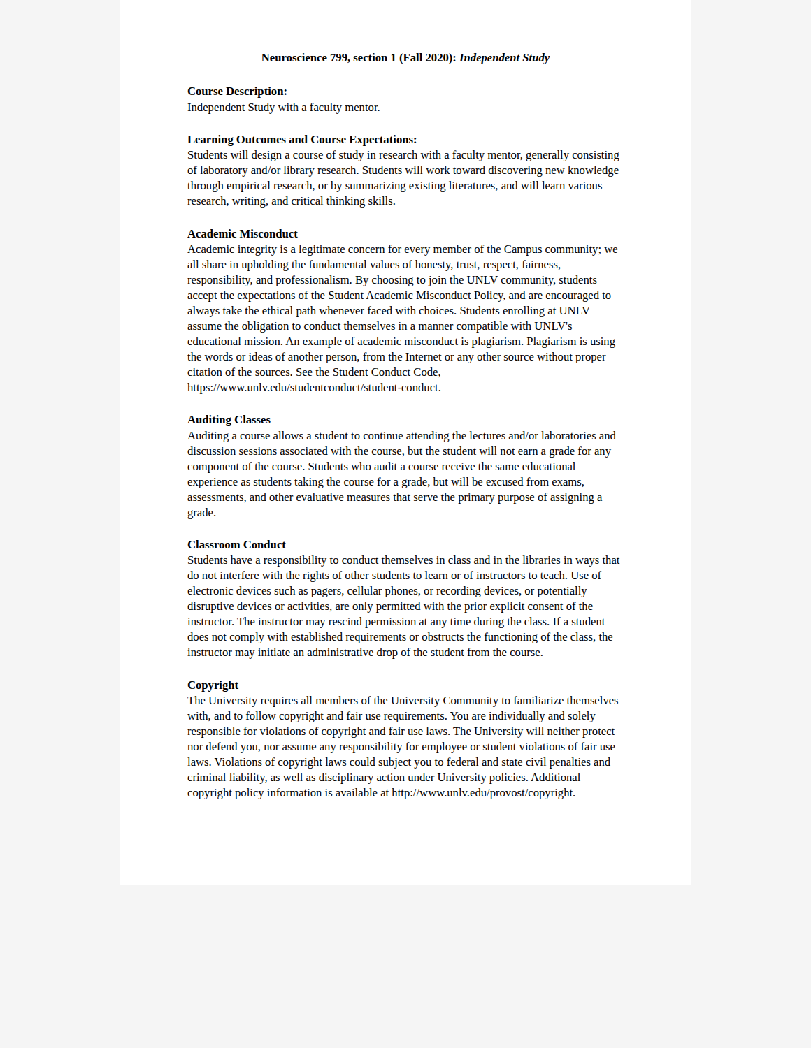Neuroscience 799, section 1 (Fall 2020): Independent Study
Course Description:
Independent Study with a faculty mentor.
Learning Outcomes and Course Expectations:
Students will design a course of study in research with a faculty mentor, generally consisting of laboratory and/or library research. Students will work toward discovering new knowledge through empirical research, or by summarizing existing literatures, and will learn various research, writing, and critical thinking skills.
Academic Misconduct
Academic integrity is a legitimate concern for every member of the Campus community; we all share in upholding the fundamental values of honesty, trust, respect, fairness, responsibility, and professionalism. By choosing to join the UNLV community, students accept the expectations of the Student Academic Misconduct Policy, and are encouraged to always take the ethical path whenever faced with choices. Students enrolling at UNLV assume the obligation to conduct themselves in a manner compatible with UNLV's educational mission. An example of academic misconduct is plagiarism. Plagiarism is using the words or ideas of another person, from the Internet or any other source without proper citation of the sources. See the Student Conduct Code, https://www.unlv.edu/studentconduct/student-conduct.
Auditing Classes
Auditing a course allows a student to continue attending the lectures and/or laboratories and discussion sessions associated with the course, but the student will not earn a grade for any component of the course. Students who audit a course receive the same educational experience as students taking the course for a grade, but will be excused from exams, assessments, and other evaluative measures that serve the primary purpose of assigning a grade.
Classroom Conduct
Students have a responsibility to conduct themselves in class and in the libraries in ways that do not interfere with the rights of other students to learn or of instructors to teach. Use of electronic devices such as pagers, cellular phones, or recording devices, or potentially disruptive devices or activities, are only permitted with the prior explicit consent of the instructor. The instructor may rescind permission at any time during the class. If a student does not comply with established requirements or obstructs the functioning of the class, the instructor may initiate an administrative drop of the student from the course.
Copyright
The University requires all members of the University Community to familiarize themselves with, and to follow copyright and fair use requirements. You are individually and solely responsible for violations of copyright and fair use laws. The University will neither protect nor defend you, nor assume any responsibility for employee or student violations of fair use laws. Violations of copyright laws could subject you to federal and state civil penalties and criminal liability, as well as disciplinary action under University policies. Additional copyright policy information is available at http://www.unlv.edu/provost/copyright.